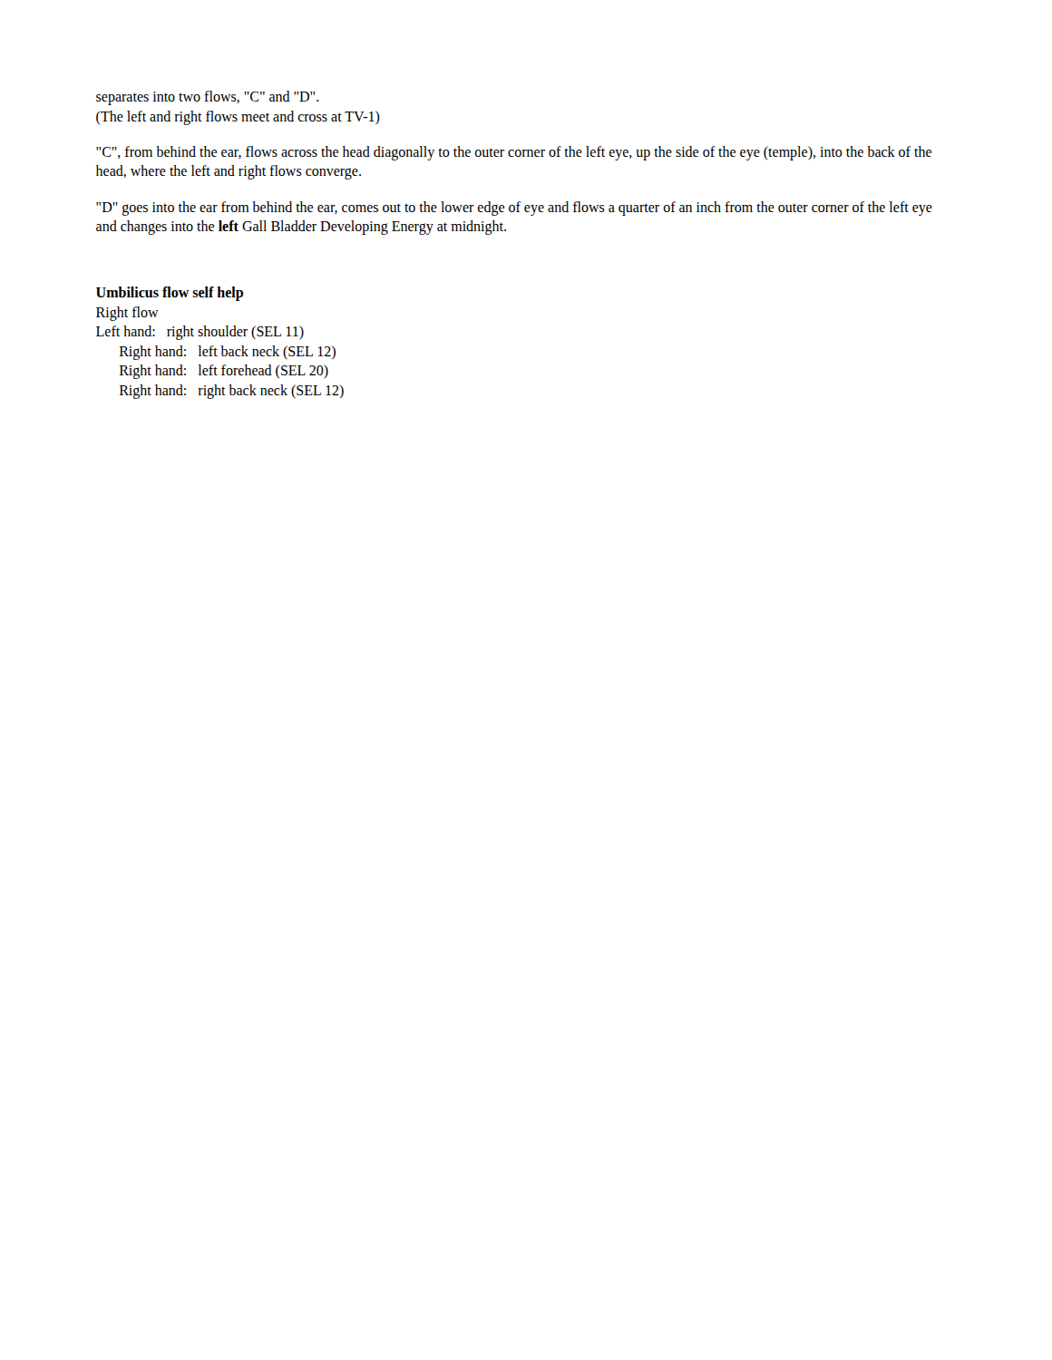separates into two flows, "C" and "D".
(The left and right flows meet and cross at TV-1)
"C", from behind the ear, flows across the head diagonally to the outer corner of the left eye, up the side of the eye (temple), into the back of the head, where the left and right flows converge.
"D" goes into the ear from behind the ear, comes out to the lower edge of eye and flows a quarter of an inch from the outer corner of the left eye and changes into the left Gall Bladder Developing Energy at midnight.
Umbilicus flow self help
Right flow
Left hand: right shoulder (SEL 11)
Right hand: left back neck (SEL 12)
Right hand: left forehead (SEL 20)
Right hand: right back neck (SEL 12)